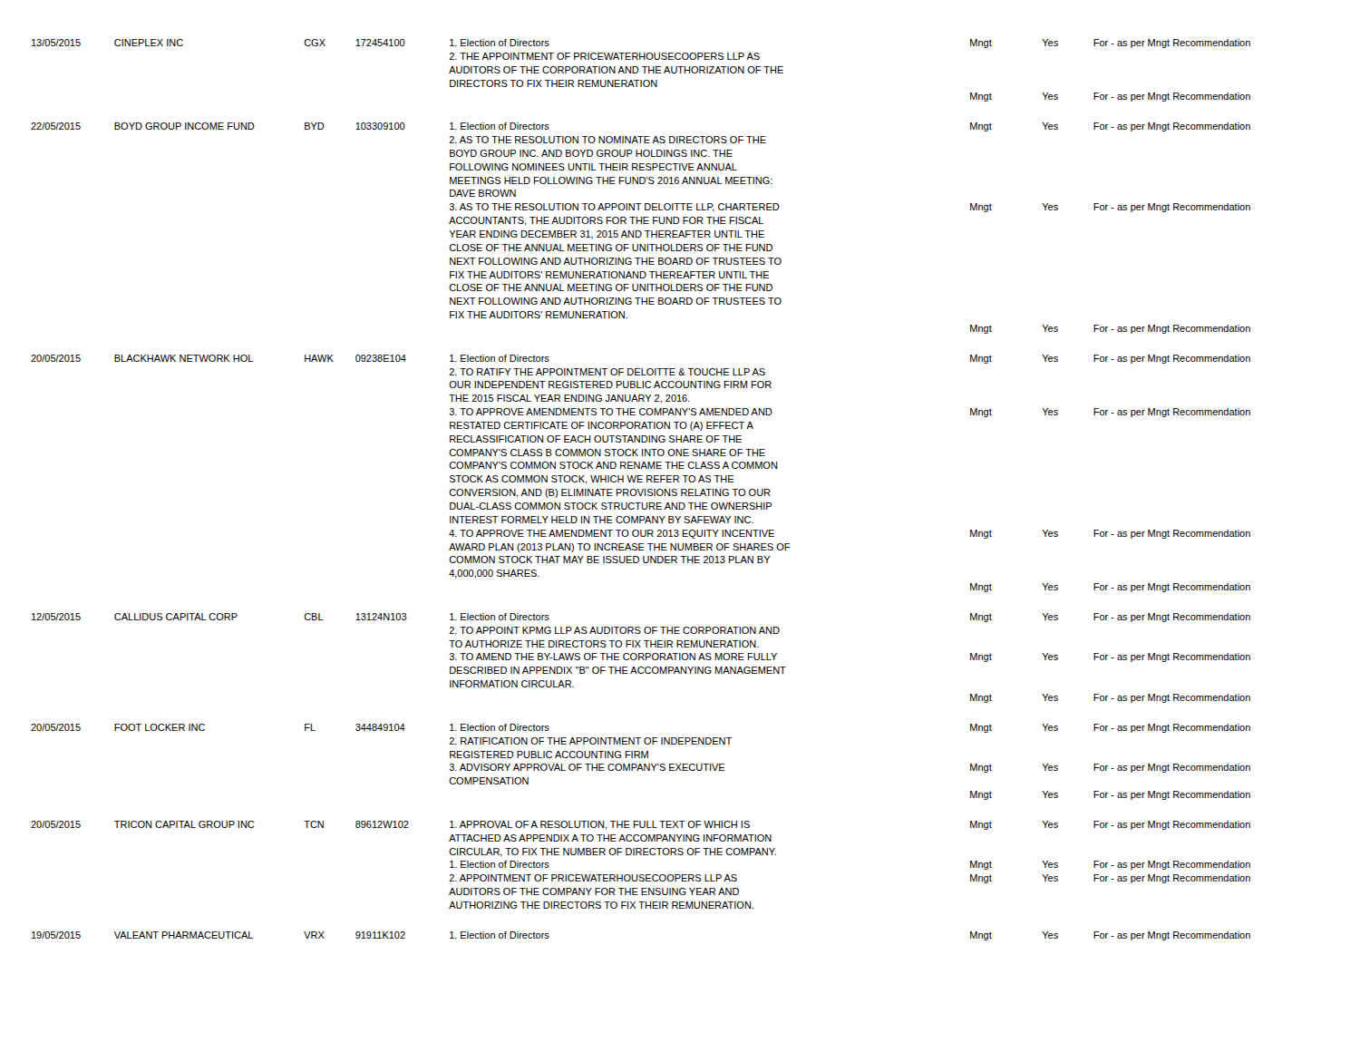| 13/05/2015 | CINEPLEX INC | CGX | 172454100 | 1. Election of Directors 2. THE APPOINTMENT OF PRICEWATERHOUSECOOPERS LLP AS AUDITORS OF THE CORPORATION AND THE AUTHORIZATION OF THE DIRECTORS TO FIX THEIR REMUNERATION | Mngt | Yes | For - as per Mngt Recommendation |
| | | Mngt | Yes | For - as per Mngt Recommendation |
| 22/05/2015 | BOYD GROUP INCOME FUND | BYD | 103309100 | 1. Election of Directors 2. AS TO THE RESOLUTION TO NOMINATE AS DIRECTORS OF THE BOYD GROUP INC. AND BOYD GROUP HOLDINGS INC. THE FOLLOWING NOMINEES UNTIL THEIR RESPECTIVE ANNUAL MEETINGS HELD FOLLOWING THE FUND'S 2016 ANNUAL MEETING: DAVE BROWN | Mngt | Yes | For - as per Mngt Recommendation |
| | 3. AS TO THE RESOLUTION TO APPOINT DELOITTE LLP, CHARTERED ACCOUNTANTS, THE AUDITORS FOR THE FUND FOR THE FISCAL YEAR ENDING DECEMBER 31, 2015 AND THEREAFTER UNTIL THE CLOSE OF THE ANNUAL MEETING OF UNITHOLDERS OF THE FUND NEXT FOLLOWING AND AUTHORIZING THE BOARD OF TRUSTEES TO FIX THE AUDITORS' REMUNERATIONAND THEREAFTER UNTIL THE CLOSE OF THE ANNUAL MEETING OF UNITHOLDERS OF THE FUND NEXT FOLLOWING AND AUTHORIZING THE BOARD OF TRUSTEES TO FIX THE AUDITORS' REMUNERATION. | Mngt | Yes | For - as per Mngt Recommendation |
| | | Mngt | Yes | For - as per Mngt Recommendation |
| 20/05/2015 | BLACKHAWK NETWORK HOL | HAWK | 09238E104 | 1. Election of Directors 2. TO RATIFY THE APPOINTMENT OF DELOITTE & TOUCHE LLP AS OUR INDEPENDENT REGISTERED PUBLIC ACCOUNTING FIRM FOR THE 2015 FISCAL YEAR ENDING JANUARY 2, 2016. | Mngt | Yes | For - as per Mngt Recommendation |
| | 3. TO APPROVE AMENDMENTS TO THE COMPANY'S AMENDED AND RESTATED CERTIFICATE OF INCORPORATION TO (A) EFFECT A RECLASSIFICATION OF EACH OUTSTANDING SHARE OF THE COMPANY'S CLASS B COMMON STOCK INTO ONE SHARE OF THE COMPANY'S COMMON STOCK AND RENAME THE CLASS A COMMON STOCK AS COMMON STOCK, WHICH WE REFER TO AS THE CONVERSION, AND (B) ELIMINATE PROVISIONS RELATING TO OUR DUAL-CLASS COMMON STOCK STRUCTURE AND THE OWNERSHIP INTEREST FORMELY HELD IN THE COMPANY BY SAFEWAY INC. | Mngt | Yes | For - as per Mngt Recommendation |
| | 4. TO APPROVE THE AMENDMENT TO OUR 2013 EQUITY INCENTIVE AWARD PLAN (2013 PLAN) TO INCREASE THE NUMBER OF SHARES OF COMMON STOCK THAT MAY BE ISSUED UNDER THE 2013 PLAN BY 4,000,000 SHARES. | Mngt | Yes | For - as per Mngt Recommendation |
| | | Mngt | Yes | For - as per Mngt Recommendation |
| 12/05/2015 | CALLIDUS CAPITAL CORP | CBL | 13124N103 | 1. Election of Directors 2. TO APPOINT KPMG LLP AS AUDITORS OF THE CORPORATION AND TO AUTHORIZE THE DIRECTORS TO FIX THEIR REMUNERATION. | Mngt | Yes | For - as per Mngt Recommendation |
| | 3. TO AMEND THE BY-LAWS OF THE CORPORATION AS MORE FULLY DESCRIBED IN APPENDIX "B" OF THE ACCOMPANYING MANAGEMENT INFORMATION CIRCULAR. | Mngt | Yes | For - as per Mngt Recommendation |
| | | Mngt | Yes | For - as per Mngt Recommendation |
| 20/05/2015 | FOOT LOCKER INC | FL | 344849104 | 1. Election of Directors 2. RATIFICATION OF THE APPOINTMENT OF INDEPENDENT REGISTERED PUBLIC ACCOUNTING FIRM | Mngt | Yes | For - as per Mngt Recommendation |
| | 3. ADVISORY APPROVAL OF THE COMPANY'S EXECUTIVE COMPENSATION | Mngt | Yes | For - as per Mngt Recommendation |
| | | Mngt | Yes | For - as per Mngt Recommendation |
| 20/05/2015 | TRICON CAPITAL GROUP INC | TCN | 89612W102 | 1. APPROVAL OF A RESOLUTION, THE FULL TEXT OF WHICH IS ATTACHED AS APPENDIX A TO THE ACCOMPANYING INFORMATION CIRCULAR, TO FIX THE NUMBER OF DIRECTORS OF THE COMPANY. | Mngt | Yes | For - as per Mngt Recommendation |
| | 1. Election of Directors | Mngt | Yes | For - as per Mngt Recommendation |
| | 2. APPOINTMENT OF PRICEWATERHOUSECOOPERS LLP AS AUDITORS OF THE COMPANY FOR THE ENSUING YEAR AND AUTHORIZING THE DIRECTORS TO FIX THEIR REMUNERATION. | Mngt | Yes | For - as per Mngt Recommendation |
| 19/05/2015 | VALEANT PHARMACEUTICAL | VRX | 91911K102 | 1. Election of Directors | Mngt | Yes | For - as per Mngt Recommendation |